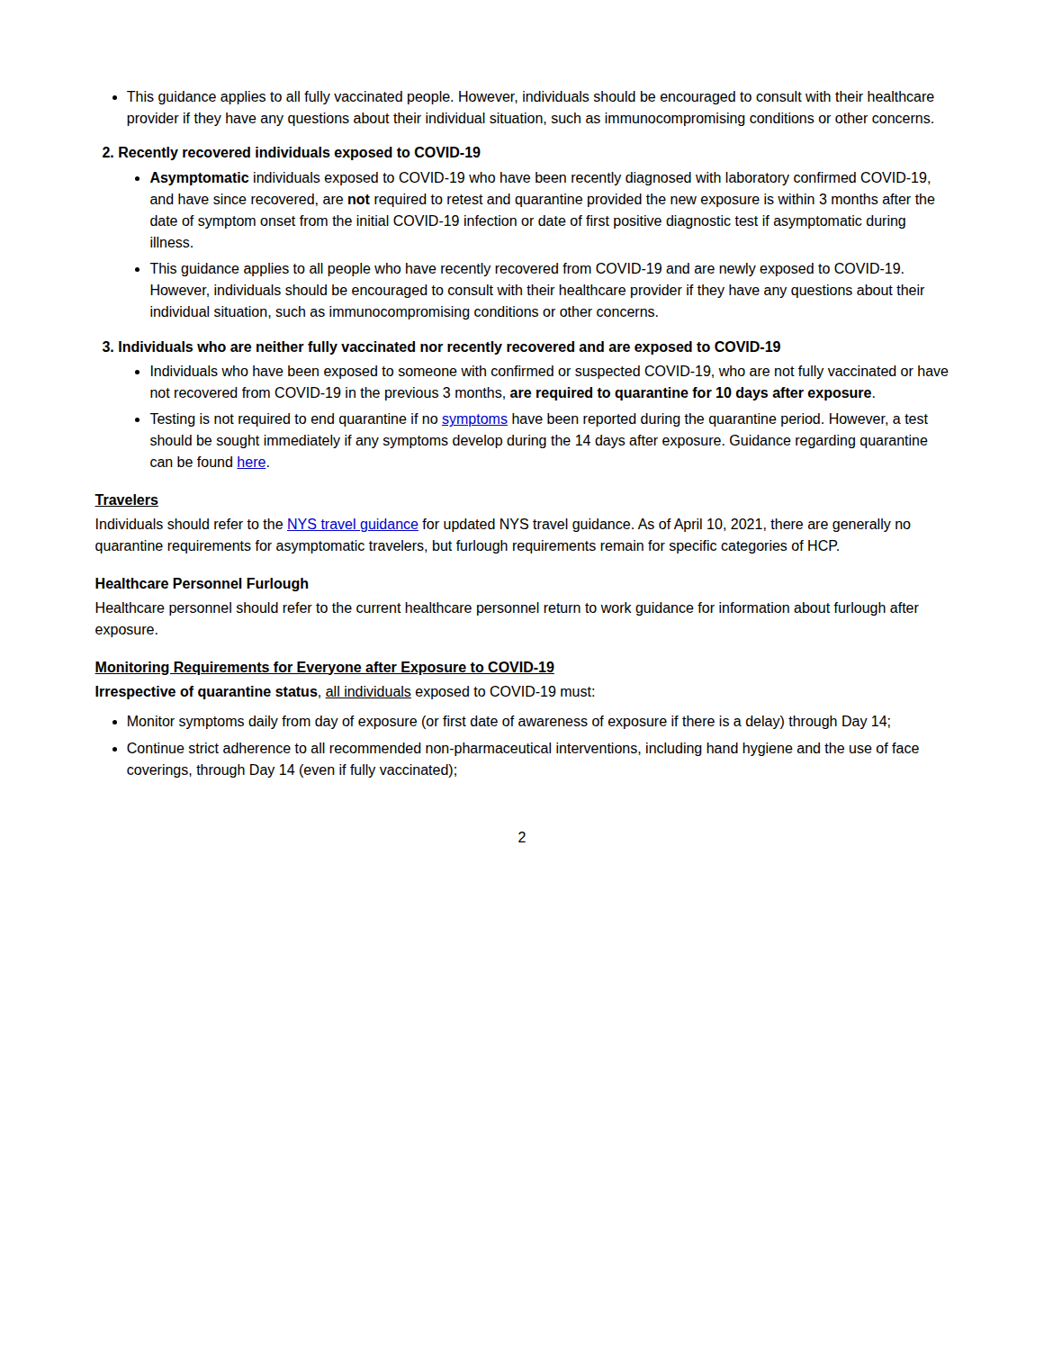This guidance applies to all fully vaccinated people. However, individuals should be encouraged to consult with their healthcare provider if they have any questions about their individual situation, such as immunocompromising conditions or other concerns.
Recently recovered individuals exposed to COVID-19
Asymptomatic individuals exposed to COVID-19 who have been recently diagnosed with laboratory confirmed COVID-19, and have since recovered, are not required to retest and quarantine provided the new exposure is within 3 months after the date of symptom onset from the initial COVID-19 infection or date of first positive diagnostic test if asymptomatic during illness.
This guidance applies to all people who have recently recovered from COVID-19 and are newly exposed to COVID-19. However, individuals should be encouraged to consult with their healthcare provider if they have any questions about their individual situation, such as immunocompromising conditions or other concerns.
Individuals who are neither fully vaccinated nor recently recovered and are exposed to COVID-19
Individuals who have been exposed to someone with confirmed or suspected COVID-19, who are not fully vaccinated or have not recovered from COVID-19 in the previous 3 months, are required to quarantine for 10 days after exposure.
Testing is not required to end quarantine if no symptoms have been reported during the quarantine period. However, a test should be sought immediately if any symptoms develop during the 14 days after exposure. Guidance regarding quarantine can be found here.
Travelers
Individuals should refer to the NYS travel guidance for updated NYS travel guidance. As of April 10, 2021, there are generally no quarantine requirements for asymptomatic travelers, but furlough requirements remain for specific categories of HCP.
Healthcare Personnel Furlough
Healthcare personnel should refer to the current healthcare personnel return to work guidance for information about furlough after exposure.
Monitoring Requirements for Everyone after Exposure to COVID-19
Irrespective of quarantine status, all individuals exposed to COVID-19 must:
Monitor symptoms daily from day of exposure (or first date of awareness of exposure if there is a delay) through Day 14;
Continue strict adherence to all recommended non-pharmaceutical interventions, including hand hygiene and the use of face coverings, through Day 14 (even if fully vaccinated);
2